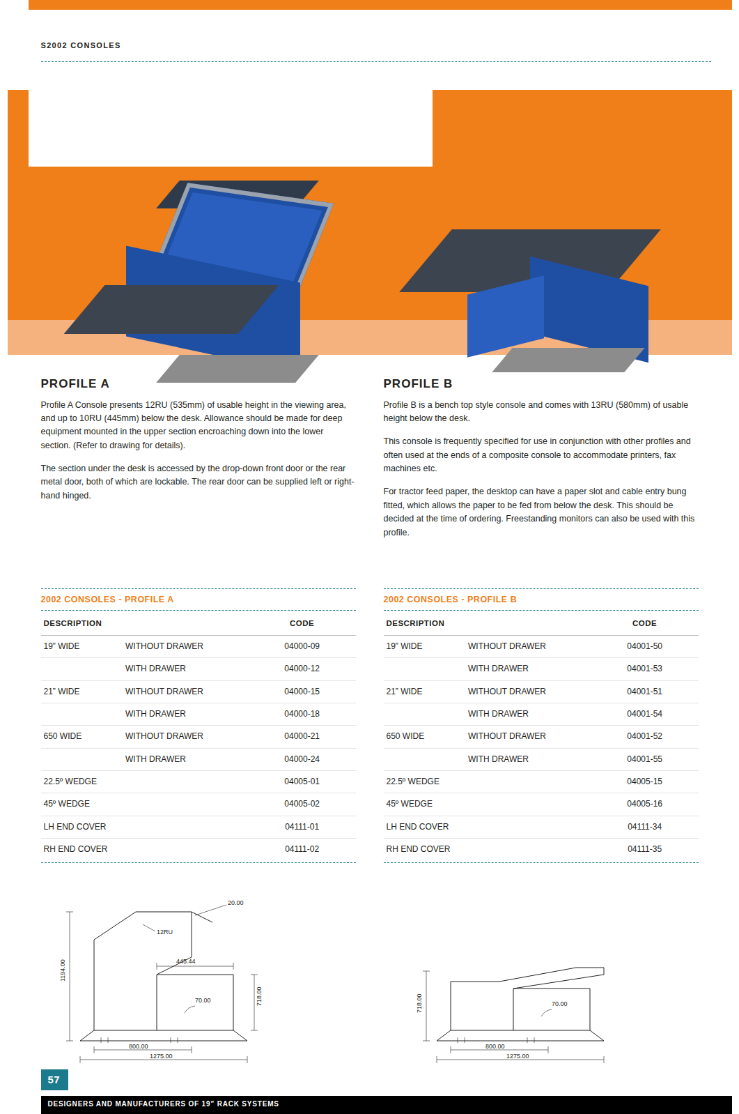S2002 CONSOLES
PROFILE A
Profile A Console presents 12RU (535mm) of usable height in the viewing area, and up to 10RU (445mm) below the desk. Allowance should be made for deep equipment mounted in the upper section encroaching down into the lower section. (Refer to drawing for details).
The section under the desk is accessed by the drop-down front door or the rear metal door, both of which are lockable. The rear door can be supplied left or right-hand hinged.
PROFILE B
Profile B is a bench top style console and comes with 13RU (580mm) of usable height below the desk.
This console is frequently specified for use in conjunction with other profiles and often used at the ends of a composite console to accommodate printers, fax machines etc.
For tractor feed paper, the desktop can have a paper slot and cable entry bung fitted, which allows the paper to be fed from below the desk. This should be decided at the time of ordering. Freestanding monitors can also be used with this profile.
2002 CONSOLES - PROFILE A
| DESCRIPTION | CODE |
| --- | --- |
| 19” WIDE | WITHOUT DRAWER | 04000-09 |
| | WITH DRAWER | 04000-12 |
| 21” WIDE | WITHOUT DRAWER | 04000-15 |
| | WITH DRAWER | 04000-18 |
| 650 WIDE | WITHOUT DRAWER | 04000-21 |
| | WITH DRAWER | 04000-24 |
| 22.5º WEDGE | 04005-01 |
| 45º WEDGE | 04005-02 |
| LH END COVER | 04111-01 |
| RH END COVER | 04111-02 |
2002 CONSOLES - PROFILE B
| DESCRIPTION | CODE |
| --- | --- |
| 19” WIDE | WITHOUT DRAWER | 04001-50 |
| | WITH DRAWER | 04001-53 |
| 21” WIDE | WITHOUT DRAWER | 04001-51 |
| | WITH DRAWER | 04001-54 |
| 650 WIDE | WITHOUT DRAWER | 04001-52 |
| | WITH DRAWER | 04001-55 |
| 22.5º WEDGE | 04005-15 |
| 45º WEDGE | 04005-16 |
| LH END COVER | 04111-34 |
| RH END COVER | 04111-35 |
20.00 12RU 445.44 718.00 1194.00 70.00 800.00 1275.00
718.00 70.00 800.00 1275.00
57
DESIGNERS AND MANUFACTURERS OF 19” RACK SYSTEMS